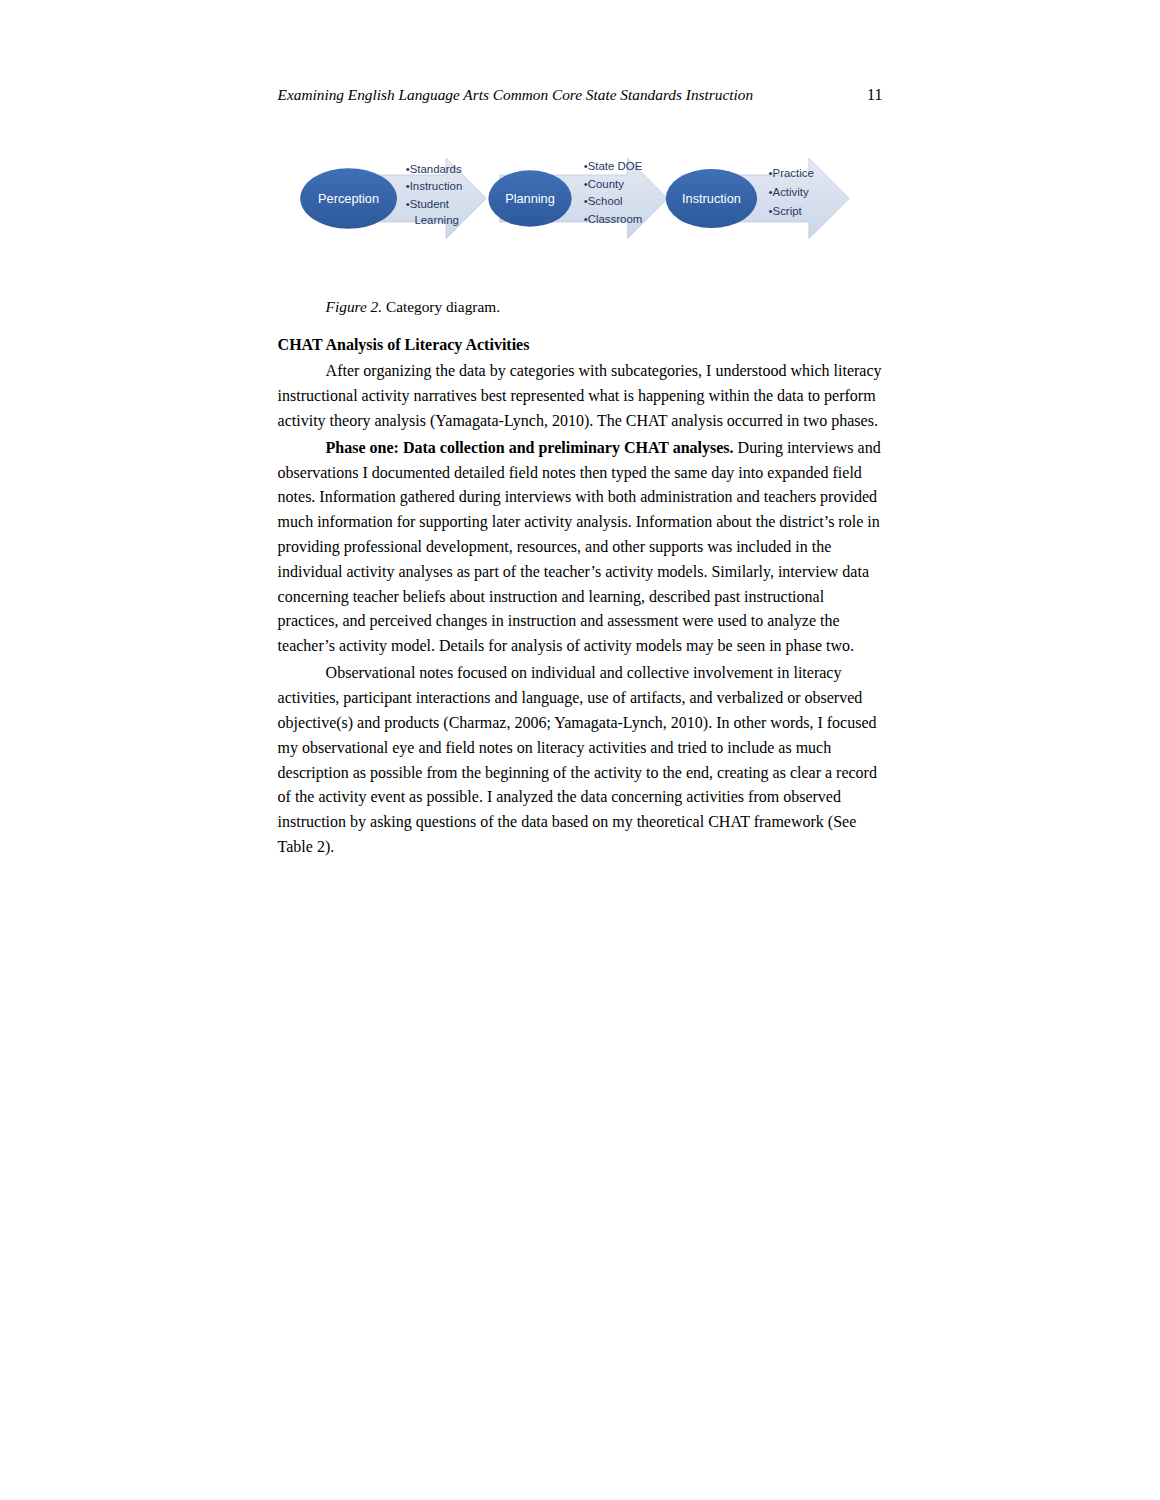Examining English Language Arts Common Core State Standards Instruction 11
Perception Planning Instruction •Standards •Instruction •Student Learning •State DOE •County •School •Classroom •Practice •Activity •Script
Figure 2. Category diagram.
CHAT Analysis of Literacy Activities
After organizing the data by categories with subcategories, I understood which literacy instructional activity narratives best represented what is happening within the data to perform activity theory analysis (Yamagata-Lynch, 2010). The CHAT analysis occurred in two phases.
Phase one: Data collection and preliminary CHAT analyses. During interviews and observations I documented detailed field notes then typed the same day into expanded field notes. Information gathered during interviews with both administration and teachers provided much information for supporting later activity analysis. Information about the district’s role in providing professional development, resources, and other supports was included in the individual activity analyses as part of the teacher’s activity models. Similarly, interview data concerning teacher beliefs about instruction and learning, described past instructional practices, and perceived changes in instruction and assessment were used to analyze the teacher’s activity model. Details for analysis of activity models may be seen in phase two.
Observational notes focused on individual and collective involvement in literacy activities, participant interactions and language, use of artifacts, and verbalized or observed objective(s) and products (Charmaz, 2006; Yamagata-Lynch, 2010). In other words, I focused my observational eye and field notes on literacy activities and tried to include as much description as possible from the beginning of the activity to the end, creating as clear a record of the activity event as possible. I analyzed the data concerning activities from observed instruction by asking questions of the data based on my theoretical CHAT framework (See Table 2).